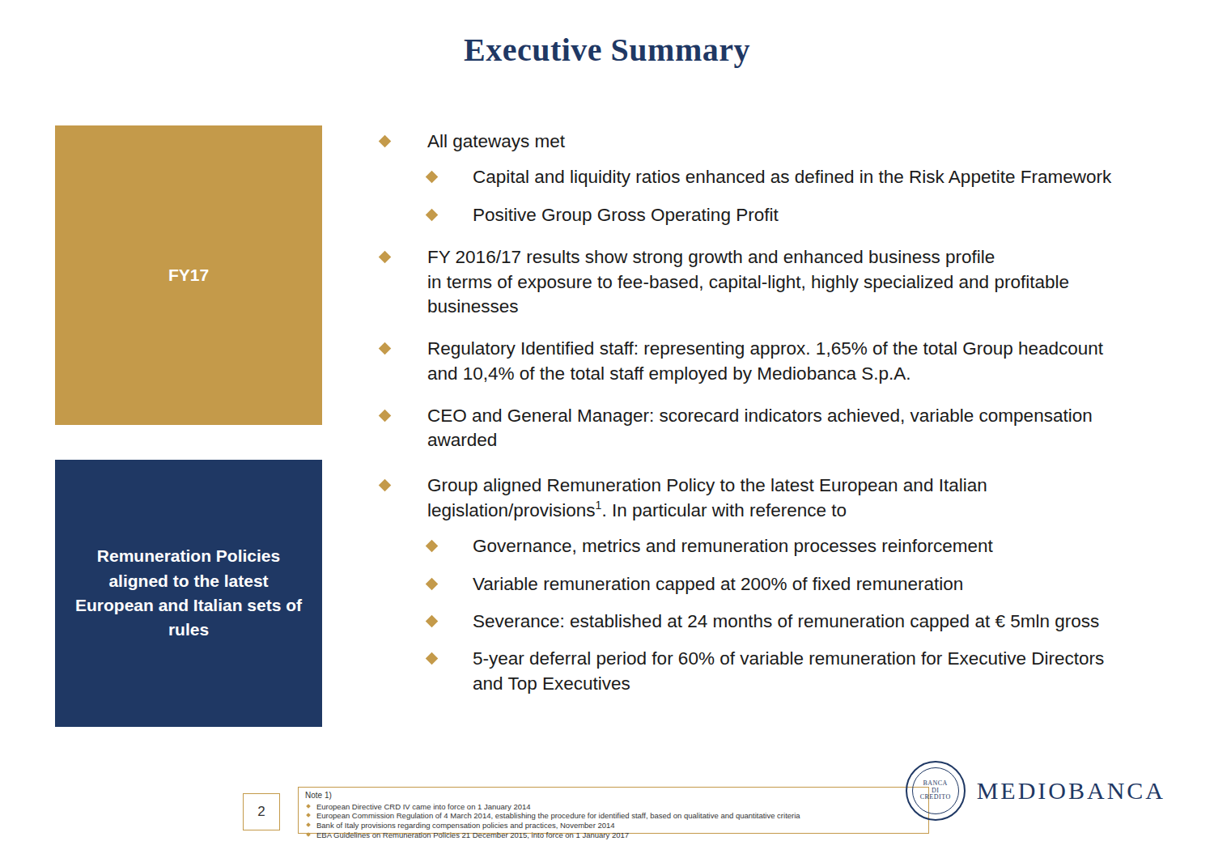Executive Summary
FY17
Remuneration Policies aligned to the latest European and Italian sets of rules
All gateways met
Capital and liquidity ratios enhanced as defined in the Risk Appetite Framework
Positive Group Gross Operating Profit
FY 2016/17 results show strong growth and enhanced business profile
in terms of exposure to fee-based, capital-light, highly specialized and profitable businesses
Regulatory Identified staff: representing approx. 1,65% of the total Group headcount and 10,4% of the total staff employed by Mediobanca S.p.A.
CEO and General Manager: scorecard indicators achieved, variable compensation awarded
Group aligned Remuneration Policy to the latest European and Italian legislation/provisions1. In particular with reference to
Governance, metrics and remuneration processes reinforcement
Variable remuneration capped at 200% of fixed remuneration
Severance: established at 24 months of remuneration capped at € 5mln gross
5-year deferral period for 60% of variable remuneration for Executive Directors and Top Executives
2
Note 1)
European Directive CRD IV came into force on 1 January 2014
European Commission Regulation of 4 March 2014, establishing the procedure for identified staff, based on qualitative and quantitative criteria
Bank of Italy provisions regarding compensation policies and practices, November 2014
EBA Guidelines on Remuneration Policies 21 December 2015, into force on 1 January 2017
BANCA
DI
CREDITO
MEDIOBANCA